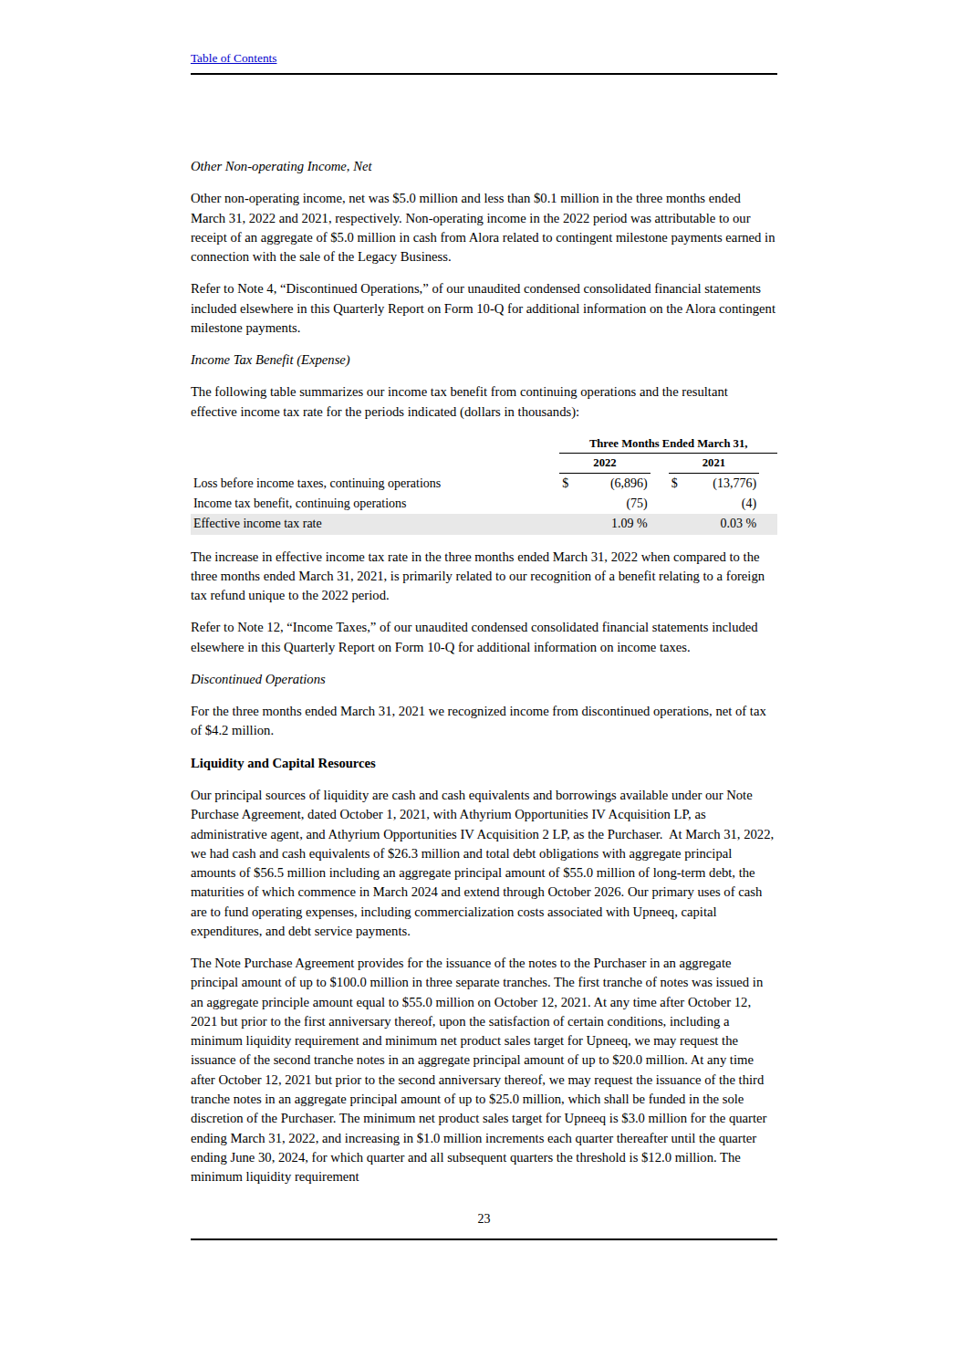Table of Contents
Other Non-operating Income, Net
Other non-operating income, net was $5.0 million and less than $0.1 million in the three months ended March 31, 2022 and 2021, respectively. Non-operating income in the 2022 period was attributable to our receipt of an aggregate of $5.0 million in cash from Alora related to contingent milestone payments earned in connection with the sale of the Legacy Business.
Refer to Note 4, “Discontinued Operations,” of our unaudited condensed consolidated financial statements included elsewhere in this Quarterly Report on Form 10-Q for additional information on the Alora contingent milestone payments.
Income Tax Benefit (Expense)
The following table summarizes our income tax benefit from continuing operations and the resultant effective income tax rate for the periods indicated (dollars in thousands):
| | | Three Months Ended March 31, |
| | | 2022 | | 2021 | |
| Loss before income taxes, continuing operations | | $ | (6,896) | | $ | (13,776) | |
| Income tax benefit, continuing operations | | | (75) | | | (4) | |
| Effective income tax rate | | | 1.09 % | | | 0.03 % | |
The increase in effective income tax rate in the three months ended March 31, 2022 when compared to the three months ended March 31, 2021, is primarily related to our recognition of a benefit relating to a foreign tax refund unique to the 2022 period.
Refer to Note 12, “Income Taxes,” of our unaudited condensed consolidated financial statements included elsewhere in this Quarterly Report on Form 10-Q for additional information on income taxes.
Discontinued Operations
For the three months ended March 31, 2021 we recognized income from discontinued operations, net of tax of $4.2 million.
Liquidity and Capital Resources
Our principal sources of liquidity are cash and cash equivalents and borrowings available under our Note Purchase Agreement, dated October 1, 2021, with Athyrium Opportunities IV Acquisition LP, as administrative agent, and Athyrium Opportunities IV Acquisition 2 LP, as the Purchaser. At March 31, 2022, we had cash and cash equivalents of $26.3 million and total debt obligations with aggregate principal amounts of $56.5 million including an aggregate principal amount of $55.0 million of long-term debt, the maturities of which commence in March 2024 and extend through October 2026. Our primary uses of cash are to fund operating expenses, including commercialization costs associated with Upneeq, capital expenditures, and debt service payments.
The Note Purchase Agreement provides for the issuance of the notes to the Purchaser in an aggregate principal amount of up to $100.0 million in three separate tranches. The first tranche of notes was issued in an aggregate principle amount equal to $55.0 million on October 12, 2021. At any time after October 12, 2021 but prior to the first anniversary thereof, upon the satisfaction of certain conditions, including a minimum liquidity requirement and minimum net product sales target for Upneeq, we may request the issuance of the second tranche notes in an aggregate principal amount of up to $20.0 million. At any time after October 12, 2021 but prior to the second anniversary thereof, we may request the issuance of the third tranche notes in an aggregate principal amount of up to $25.0 million, which shall be funded in the sole discretion of the Purchaser. The minimum net product sales target for Upneeq is $3.0 million for the quarter ending March 31, 2022, and increasing in $1.0 million increments each quarter thereafter until the quarter ending June 30, 2024, for which quarter and all subsequent quarters the threshold is $12.0 million. The minimum liquidity requirement
23